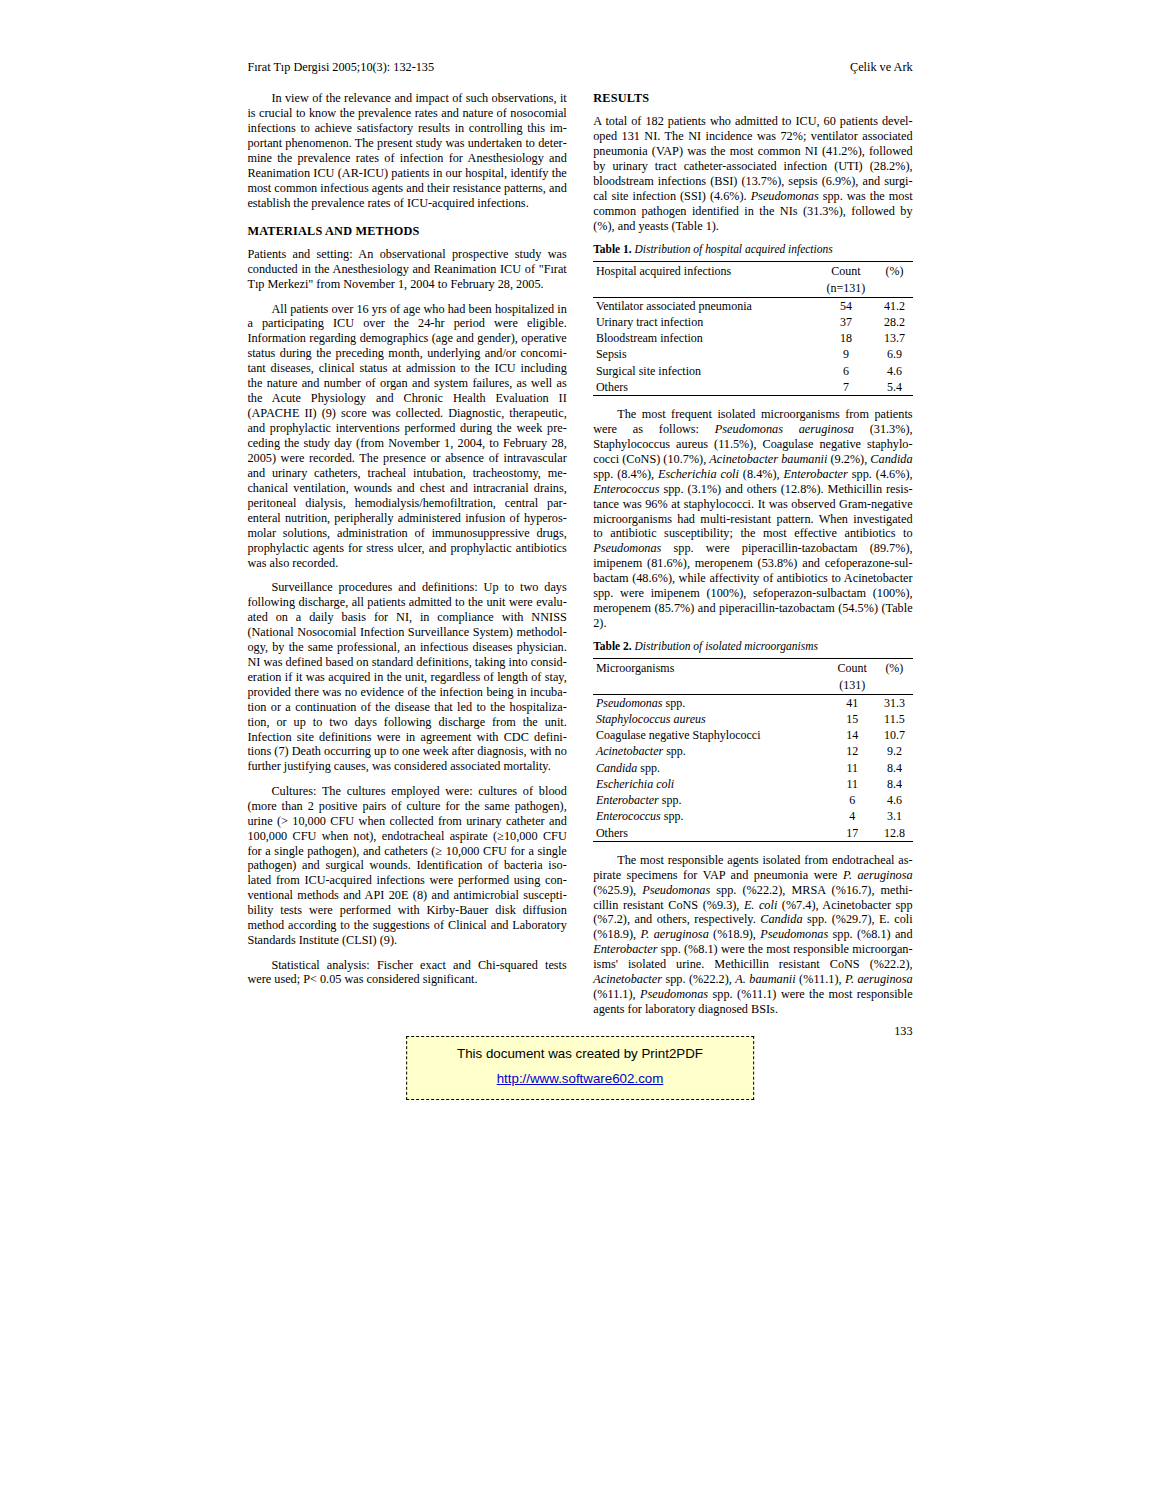Fırat Tıp Dergisi 2005;10(3): 132-135 Çelik ve Ark
In view of the relevance and impact of such observations, it is crucial to know the prevalence rates and nature of nosocomial infections to achieve satisfactory results in controlling this important phenomenon. The present study was undertaken to determine the prevalence rates of infection for Anesthesiology and Reanimation ICU (AR-ICU) patients in our hospital, identify the most common infectious agents and their resistance patterns, and establish the prevalence rates of ICU-acquired infections.
MATERIALS AND METHODS
Patients and setting: An observational prospective study was conducted in the Anesthesiology and Reanimation ICU of "Fırat Tıp Merkezi" from November 1, 2004 to February 28, 2005.
All patients over 16 yrs of age who had been hospitalized in a participating ICU over the 24-hr period were eligible. Information regarding demographics (age and gender), operative status during the preceding month, underlying and/or concomitant diseases, clinical status at admission to the ICU including the nature and number of organ and system failures, as well as the Acute Physiology and Chronic Health Evaluation II (APACHE II) (9) score was collected. Diagnostic, therapeutic, and prophylactic interventions performed during the week preceding the study day (from November 1, 2004, to February 28, 2005) were recorded. The presence or absence of intravascular and urinary catheters, tracheal intubation, tracheostomy, mechanical ventilation, wounds and chest and intracranial drains, peritoneal dialysis, hemodialysis/hemofiltration, central parenteral nutrition, peripherally administered infusion of hyperosmolar solutions, administration of immunosuppressive drugs, prophylactic agents for stress ulcer, and prophylactic antibiotics was also recorded.
Surveillance procedures and definitions: Up to two days following discharge, all patients admitted to the unit were evaluated on a daily basis for NI, in compliance with NNISS (National Nosocomial Infection Surveillance System) methodology, by the same professional, an infectious diseases physician. NI was defined based on standard definitions, taking into consideration if it was acquired in the unit, regardless of length of stay, provided there was no evidence of the infection being in incubation or a continuation of the disease that led to the hospitalization, or up to two days following discharge from the unit. Infection site definitions were in agreement with CDC definitions (7) Death occurring up to one week after diagnosis, with no further justifying causes, was considered associated mortality.
Cultures: The cultures employed were: cultures of blood (more than 2 positive pairs of culture for the same pathogen), urine (> 10,000 CFU when collected from urinary catheter and 100,000 CFU when not), endotracheal aspirate (≥10,000 CFU for a single pathogen), and catheters (≥ 10,000 CFU for a single pathogen) and surgical wounds. Identification of bacteria isolated from ICU-acquired infections were performed using conventional methods and API 20E (8) and antimicrobial susceptibility tests were performed with Kirby-Bauer disk diffusion method according to the suggestions of Clinical and Laboratory Standards Institute (CLSI) (9).
Statistical analysis: Fischer exact and Chi-squared tests were used; P< 0.05 was considered significant.
RESULTS
A total of 182 patients who admitted to ICU, 60 patients developed 131 NI. The NI incidence was 72%; ventilator associated pneumonia (VAP) was the most common NI (41.2%), followed by urinary tract catheter-associated infection (UTI) (28.2%), bloodstream infections (BSI) (13.7%), sepsis (6.9%), and surgical site infection (SSI) (4.6%). Pseudomonas spp. was the most common pathogen identified in the NIs (31.3%), followed by (%), and yeasts (Table 1).
Table 1. Distribution of hospital acquired infections
| Hospital acquired infections | Count | (%) |
| --- | --- | --- |
| | (n=131) | |
| Ventilator associated pneumonia | 54 | 41.2 |
| Urinary tract infection | 37 | 28.2 |
| Bloodstream infection | 18 | 13.7 |
| Sepsis | 9 | 6.9 |
| Surgical site infection | 6 | 4.6 |
| Others | 7 | 5.4 |
The most frequent isolated microorganisms from patients were as follows: Pseudomonas aeruginosa (31.3%), Staphylococcus aureus (11.5%), Coagulase negative staphylococci (CoNS) (10.7%), Acinetobacter baumanii (9.2%), Candida spp. (8.4%), Escherichia coli (8.4%), Enterobacter spp. (4.6%), Enterococcus spp. (3.1%) and others (12.8%). Methicillin resistance was 96% at staphylococci. It was observed Gram-negative microorganisms had multi-resistant pattern. When investigated to antibiotic susceptibility; the most effective antibiotics to Pseudomonas spp. were piperacillin-tazobactam (89.7%), imipenem (81.6%), meropenem (53.8%) and cefoperazone-sulbactam (48.6%), while affectivity of antibiotics to Acinetobacter spp. were imipenem (100%), sefoperazon-sulbactam (100%), meropenem (85.7%) and piperacillin-tazobactam (54.5%) (Table 2).
Table 2. Distribution of isolated microorganisms
| Microorganisms | Count | (%) |
| --- | --- | --- |
| | (131) | |
| Pseudomonas spp. | 41 | 31.3 |
| Staphylococcus aureus | 15 | 11.5 |
| Coagulase negative Staphylococci | 14 | 10.7 |
| Acinetobacter spp. | 12 | 9.2 |
| Candida spp. | 11 | 8.4 |
| Escherichia coli | 11 | 8.4 |
| Enterobacter spp. | 6 | 4.6 |
| Enterococcus spp. | 4 | 3.1 |
| Others | 17 | 12.8 |
The most responsible agents isolated from endotracheal aspirate specimens for VAP and pneumonia were P. aeruginosa (%25.9), Pseudomonas spp. (%22.2), MRSA (%16.7), methicillin resistant CoNS (%9.3), E. coli (%7.4), Acinetobacter spp (%7.2), and others, respectively. Candida spp. (%29.7), E. coli (%18.9), P. aeruginosa (%18.9), Pseudomonas spp. (%8.1) and Enterobacter spp. (%8.1) were the most responsible microorganisms' isolated urine. Methicillin resistant CoNS (%22.2), Acinetobacter spp. (%22.2), A. baumanii (%11.1), P. aeruginosa (%11.1), Pseudomonas spp. (%11.1) were the most responsible agents for laboratory diagnosed BSIs.
133
This document was created by Print2PDF
http://www.software602.com